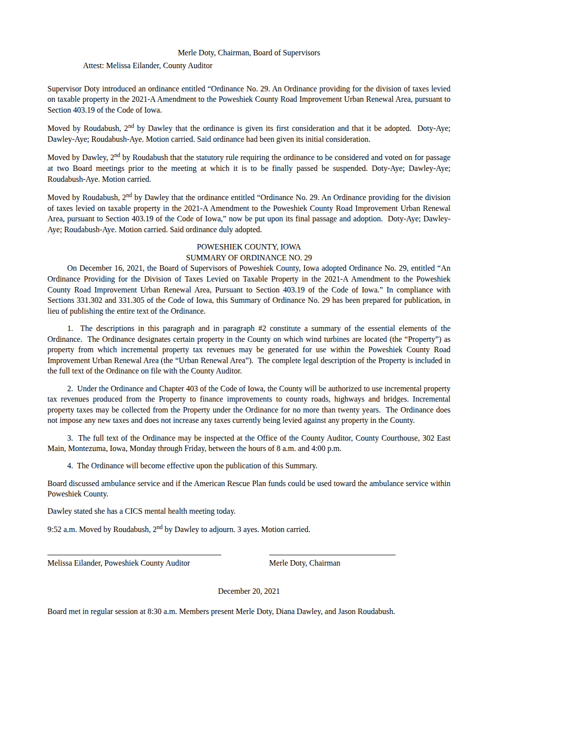Merle Doty, Chairman, Board of Supervisors Attest: Melissa Eilander, County Auditor
Supervisor Doty introduced an ordinance entitled “Ordinance No. 29. An Ordinance providing for the division of taxes levied on taxable property in the 2021-A Amendment to the Poweshiek County Road Improvement Urban Renewal Area, pursuant to Section 403.19 of the Code of Iowa.
Moved by Roudabush, 2nd by Dawley that the ordinance is given its first consideration and that it be adopted. Doty-Aye; Dawley-Aye; Roudabush-Aye. Motion carried. Said ordinance had been given its initial consideration.
Moved by Dawley, 2nd by Roudabush that the statutory rule requiring the ordinance to be considered and voted on for passage at two Board meetings prior to the meeting at which it is to be finally passed be suspended. Doty-Aye; Dawley-Aye; Roudabush-Aye. Motion carried.
Moved by Roudabush, 2nd by Dawley that the ordinance entitled “Ordinance No. 29. An Ordinance providing for the division of taxes levied on taxable property in the 2021-A Amendment to the Poweshiek County Road Improvement Urban Renewal Area, pursuant to Section 403.19 of the Code of Iowa,” now be put upon its final passage and adoption. Doty-Aye; Dawley-Aye; Roudabush-Aye. Motion carried. Said ordinance duly adopted.
POWESHIEK COUNTY, IOWA
SUMMARY OF ORDINANCE NO. 29
On December 16, 2021, the Board of Supervisors of Poweshiek County, Iowa adopted Ordinance No. 29, entitled “An Ordinance Providing for the Division of Taxes Levied on Taxable Property in the 2021-A Amendment to the Poweshiek County Road Improvement Urban Renewal Area, Pursuant to Section 403.19 of the Code of Iowa.” In compliance with Sections 331.302 and 331.305 of the Code of Iowa, this Summary of Ordinance No. 29 has been prepared for publication, in lieu of publishing the entire text of the Ordinance.
1. The descriptions in this paragraph and in paragraph #2 constitute a summary of the essential elements of the Ordinance. The Ordinance designates certain property in the County on which wind turbines are located (the “Property”) as property from which incremental property tax revenues may be generated for use within the Poweshiek County Road Improvement Urban Renewal Area (the “Urban Renewal Area”). The complete legal description of the Property is included in the full text of the Ordinance on file with the County Auditor.
2. Under the Ordinance and Chapter 403 of the Code of Iowa, the County will be authorized to use incremental property tax revenues produced from the Property to finance improvements to county roads, highways and bridges. Incremental property taxes may be collected from the Property under the Ordinance for no more than twenty years. The Ordinance does not impose any new taxes and does not increase any taxes currently being levied against any property in the County.
3. The full text of the Ordinance may be inspected at the Office of the County Auditor, County Courthouse, 302 East Main, Montezuma, Iowa, Monday through Friday, between the hours of 8 a.m. and 4:00 p.m.
4. The Ordinance will become effective upon the publication of this Summary.
Board discussed ambulance service and if the American Rescue Plan funds could be used toward the ambulance service within Poweshiek County.
Dawley stated she has a CICS mental health meeting today.
9:52 a.m. Moved by Roudabush, 2nd by Dawley to adjourn. 3 ayes. Motion carried.
| Melissa Eilander, Poweshiek County Auditor | Merle Doty, Chairman |
December 20, 2021
Board met in regular session at 8:30 a.m. Members present Merle Doty, Diana Dawley, and Jason Roudabush.